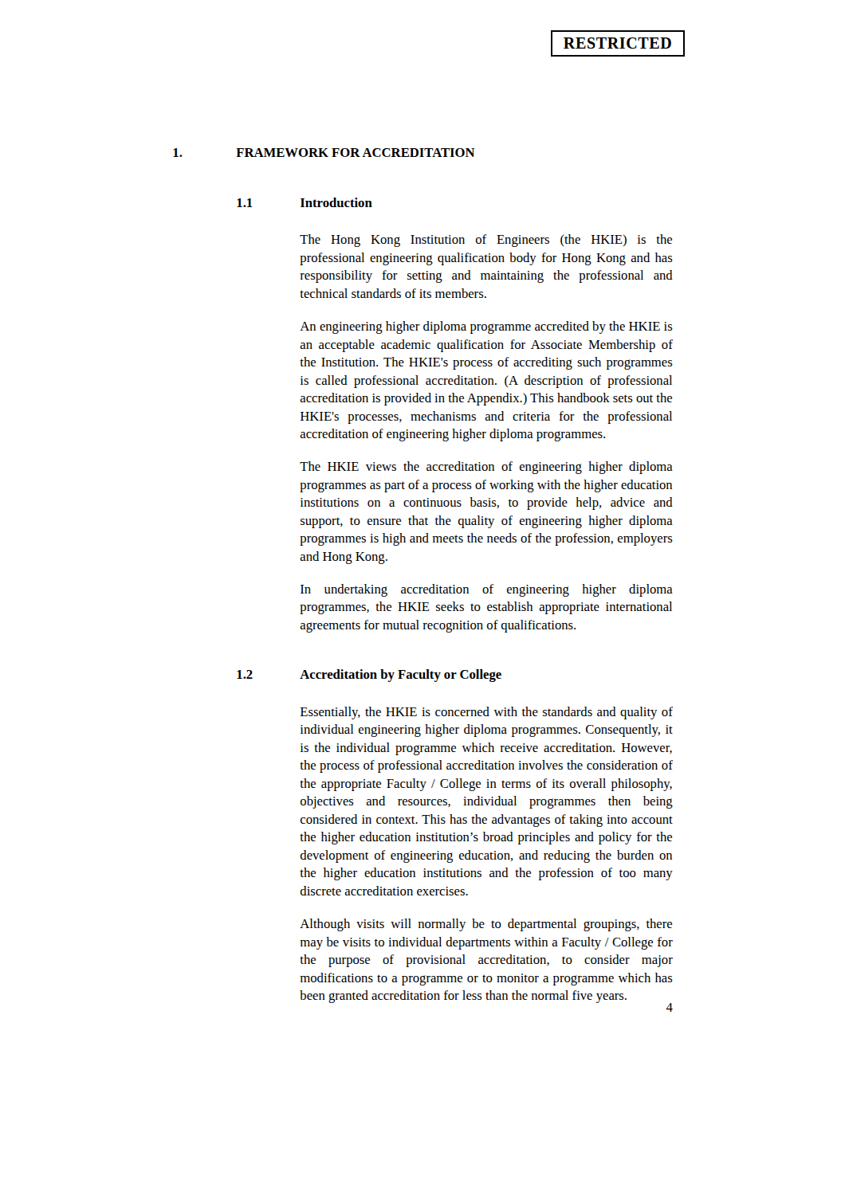RESTRICTED
1.
Framework for Accreditation
1.1
Introduction
The Hong Kong Institution of Engineers (the HKIE) is the professional engineering qualification body for Hong Kong and has responsibility for setting and maintaining the professional and technical standards of its members.
An engineering higher diploma programme accredited by the HKIE is an acceptable academic qualification for Associate Membership of the Institution. The HKIE's process of accrediting such programmes is called professional accreditation. (A description of professional accreditation is provided in the Appendix.) This handbook sets out the HKIE's processes, mechanisms and criteria for the professional accreditation of engineering higher diploma programmes.
The HKIE views the accreditation of engineering higher diploma programmes as part of a process of working with the higher education institutions on a continuous basis, to provide help, advice and support, to ensure that the quality of engineering higher diploma programmes is high and meets the needs of the profession, employers and Hong Kong.
In undertaking accreditation of engineering higher diploma programmes, the HKIE seeks to establish appropriate international agreements for mutual recognition of qualifications.
1.2
Accreditation by Faculty or College
Essentially, the HKIE is concerned with the standards and quality of individual engineering higher diploma programmes. Consequently, it is the individual programme which receive accreditation. However, the process of professional accreditation involves the consideration of the appropriate Faculty / College in terms of its overall philosophy, objectives and resources, individual programmes then being considered in context. This has the advantages of taking into account the higher education institution’s broad principles and policy for the development of engineering education, and reducing the burden on the higher education institutions and the profession of too many discrete accreditation exercises.
Although visits will normally be to departmental groupings, there may be visits to individual departments within a Faculty / College for the purpose of provisional accreditation, to consider major modifications to a programme or to monitor a programme which has been granted accreditation for less than the normal five years.
4